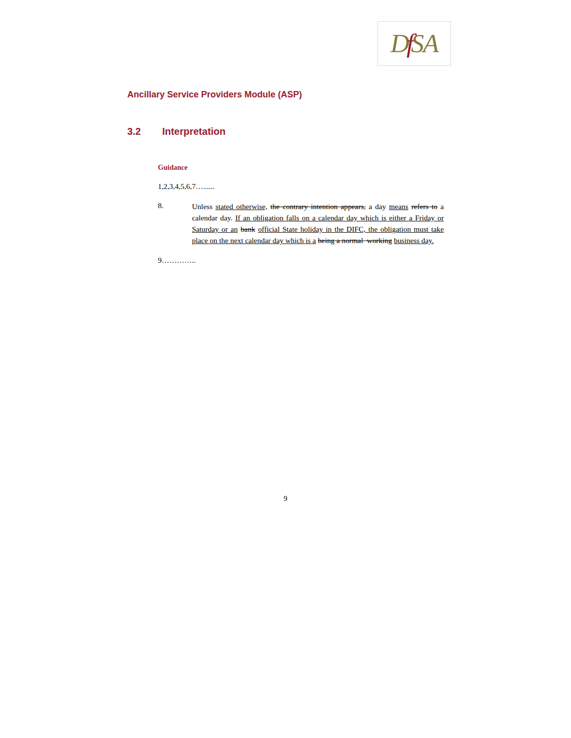DfSA
Ancillary Service Providers Module (ASP)
3.2
Interpretation
Guidance
1,2,3,4,5,6,7…......
8. Unless stated otherwise, the contrary intention appears, a day means refers to a calendar day. If an obligation falls on a calendar day which is either a Friday or Saturday or an bank official State holiday in the DIFC, the obligation must take place on the next calendar day which is a being a normal working business day.
9…………..
9